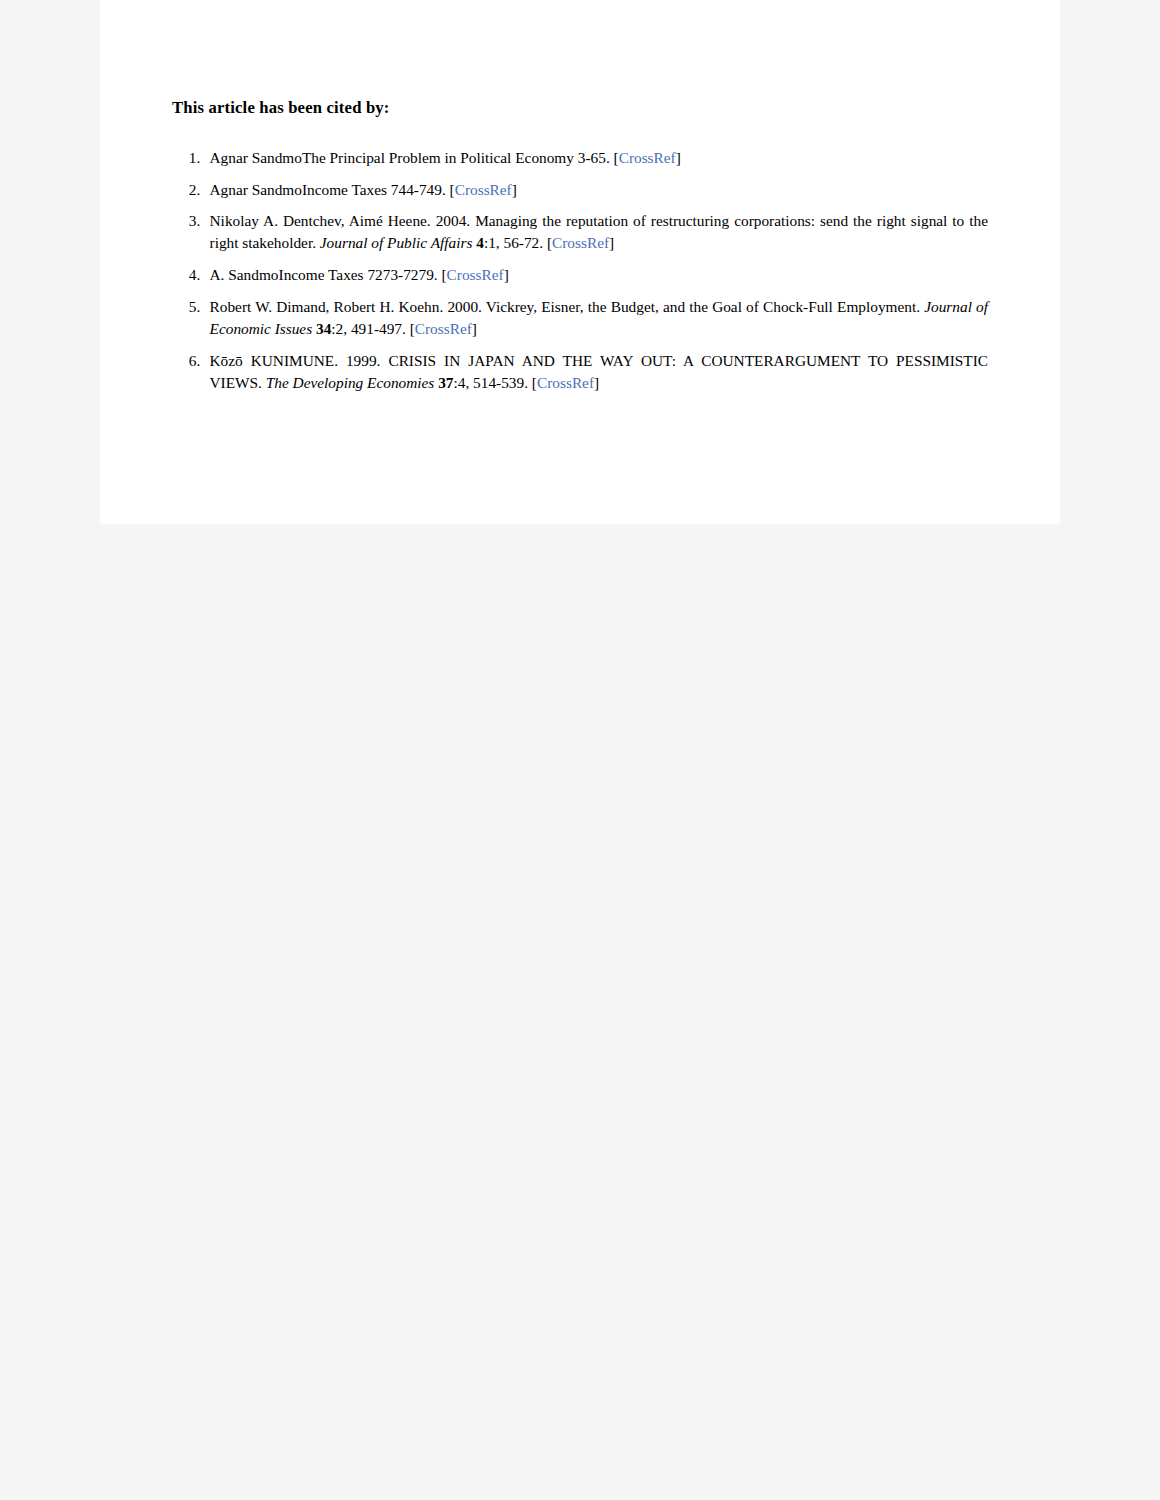This article has been cited by:
Agnar SandmoThe Principal Problem in Political Economy 3-65. [CrossRef]
Agnar SandmoIncome Taxes 744-749. [CrossRef]
Nikolay A. Dentchev, Aimé Heene. 2004. Managing the reputation of restructuring corporations: send the right signal to the right stakeholder. Journal of Public Affairs 4:1, 56-72. [CrossRef]
A. SandmoIncome Taxes 7273-7279. [CrossRef]
Robert W. Dimand, Robert H. Koehn. 2000. Vickrey, Eisner, the Budget, and the Goal of Chock-Full Employment. Journal of Economic Issues 34:2, 491-497. [CrossRef]
Kōzō KUNIMUNE. 1999. CRISIS IN JAPAN AND THE WAY OUT: A COUNTERARGUMENT TO PESSIMISTIC VIEWS. The Developing Economies 37:4, 514-539. [CrossRef]